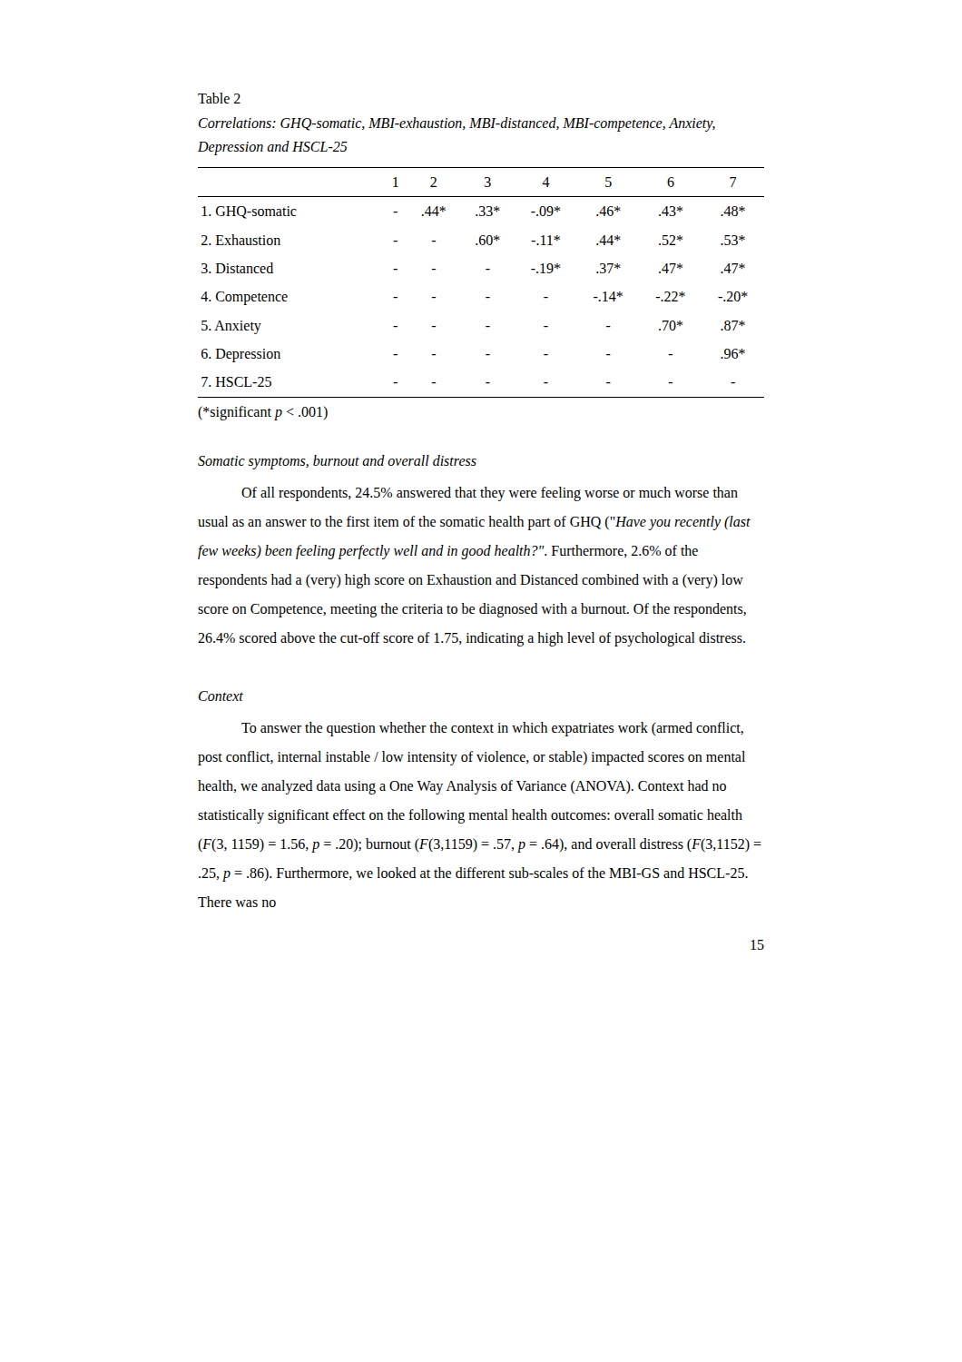Table 2
Correlations: GHQ-somatic, MBI-exhaustion, MBI-distanced, MBI-competence, Anxiety, Depression and HSCL-25
| | 1 | 2 | 3 | 4 | 5 | 6 | 7 |
| --- | --- | --- | --- | --- | --- | --- | --- |
| 1. GHQ-somatic | - | .44* | .33* | -.09* | .46* | .43* | .48* |
| 2. Exhaustion | - | - | .60* | -.11* | .44* | .52* | .53* |
| 3. Distanced | - | - | - | -.19* | .37* | .47* | .47* |
| 4. Competence | - | - | - | - | -.14* | -.22* | -.20* |
| 5. Anxiety | - | - | - | - | - | .70* | .87* |
| 6. Depression | - | - | - | - | - | - | .96* |
| 7. HSCL-25 | - | - | - | - | - | - | - |
(*significant p < .001)
Somatic symptoms, burnout and overall distress
Of all respondents, 24.5% answered that they were feeling worse or much worse than usual as an answer to the first item of the somatic health part of GHQ ("Have you recently (last few weeks) been feeling perfectly well and in good health?". Furthermore, 2.6% of the respondents had a (very) high score on Exhaustion and Distanced combined with a (very) low score on Competence, meeting the criteria to be diagnosed with a burnout. Of the respondents, 26.4% scored above the cut-off score of 1.75, indicating a high level of psychological distress.
Context
To answer the question whether the context in which expatriates work (armed conflict, post conflict, internal instable / low intensity of violence, or stable) impacted scores on mental health, we analyzed data using a One Way Analysis of Variance (ANOVA). Context had no statistically significant effect on the following mental health outcomes: overall somatic health (F(3, 1159) = 1.56, p = .20); burnout (F(3,1159) = .57, p = .64), and overall distress (F(3,1152) = .25, p = .86). Furthermore, we looked at the different sub-scales of the MBI-GS and HSCL-25. There was no
15